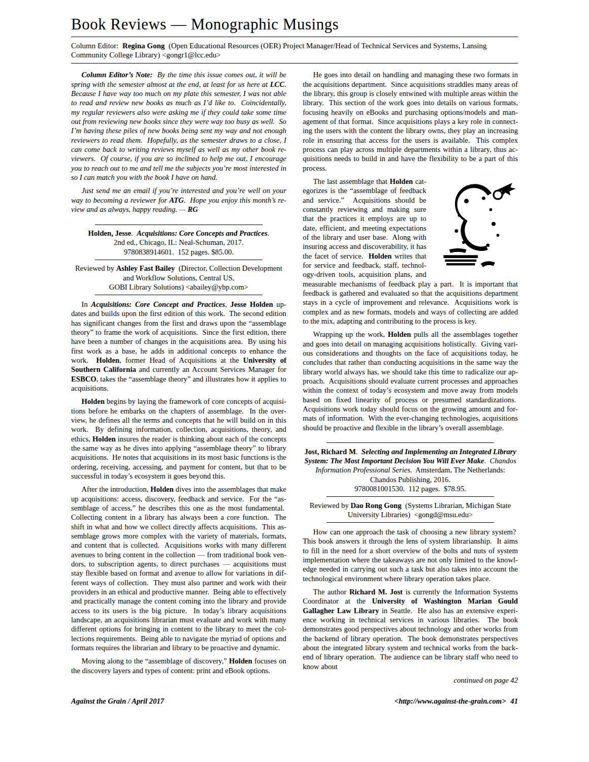Book Reviews — Monographic Musings
Column Editor: Regina Gong (Open Educational Resources (OER) Project Manager/Head of Technical Services and Systems, Lansing Community College Library) <gongr1@lcc.edu>
Column Editor’s Note: By the time this issue comes out, it will be spring with the semester almost at the end, at least for us here at LCC. Because I have way too much on my plate this semester, I was not able to read and review new books as much as I’d like to. Coincidentally, my regular reviewers also were asking me if they could take some time out from reviewing new books since they were way too busy as well. So I’m having these piles of new books being sent my way and not enough reviewers to read them. Hopefully, as the semester draws to a close, I can come back to writing reviews myself as well as my other book reviewers. Of course, if you are so inclined to help me out, I encourage you to reach out to me and tell me the subjects you’re most interested in so I can match you with the book I have on hand.
Just send me an email if you’re interested and you’re well on your way to becoming a reviewer for ATG. Hope you enjoy this month’s review and as always, happy reading. — RG
Holden, Jesse. Acquisitions: Core Concepts and Practices.
2nd ed., Chicago, IL: Neal-Schuman, 2017.
9780838914601. 152 pages. $85.00.
Reviewed by Ashley Fast Bailey (Director, Collection Development and Workflow Solutions, Central US,
GOBI Library Solutions) <abailey@ybp.com>
In Acquisitions: Core Concept and Practices, Jesse Holden updates and builds upon the first edition of this work. The second edition has significant changes from the first and draws upon the “assemblage theory” to frame the work of acquisitions. Since the first edition, there have been a number of changes in the acquisitions area. By using his first work as a base, he adds in additional concepts to enhance the work. Holden, former Head of Acquisitions at the University of Southern California and currently an Account Services Manager for ESBCO, takes the “assemblage theory” and illustrates how it applies to acquisitions.
Holden begins by laying the framework of core concepts of acquisitions before he embarks on the chapters of assemblage. In the overview, he defines all the terms and concepts that he will build on in this work. By defining information, collection, acquisitions, theory, and ethics, Holden insures the reader is thinking about each of the concepts the same way as he dives into applying “assemblage theory” to library acquisitions. He notes that acquisitions in its most basic functions is the ordering, receiving, accessing, and payment for content, but that to be successful in today’s ecosystem it goes beyond this.
After the introduction, Holden dives into the assemblages that make up acquisitions: access, discovery, feedback and service. For the “assemblage of access,” he describes this one as the most fundamental. Collecting content in a library has always been a core function. The shift in what and how we collect directly affects acquisitions. This assemblage grows more complex with the variety of materials, formats, and content that is collected. Acquisitions works with many different avenues to bring content in the collection — from traditional book vendors, to subscription agents, to direct purchases — acquisitions must stay flexible based on format and avenue to allow for variations in different ways of collection. They must also partner and work with their providers in an ethical and productive manner. Being able to effectively and practically manage the content coming into the library and provide access to its users is the big picture. In today’s library acquisitions landscape, an acquisitions librarian must evaluate and work with many different options for bringing in content to the library to meet the collections requirements. Being able to navigate the myriad of options and formats requires the librarian and library to be proactive and dynamic.
Moving along to the “assemblage of discovery,” Holden focuses on the discovery layers and types of content: print and eBook options.
He goes into detail on handling and managing these two formats in the acquisitions department. Since acquisitions straddles many areas of the library, this group is closely entwined with multiple areas within the library. This section of the work goes into details on various formats, focusing heavily on eBooks and purchasing options/models and management of that format. Since acquisitions plays a key role in connecting the users with the content the library owns, they play an increasing role in ensuring that access for the users is available. This complex process can play across multiple departments within a library, thus acquisitions needs to build in and have the flexibility to be a part of this process.
The last assemblage that Holden categorizes is the “assemblage of feedback and service.” Acquisitions should be constantly reviewing and making sure that the practices it employs are up to date, efficient, and meeting expectations of the library and user base. Along with insuring access and discoverability, it has the facet of service. Holden writes that for service and feedback, staff, technology-driven tools, acquisition plans, and measurable mechanisms of feedback play a part. It is important that feedback is gathered and evaluated so that the acquisitions department stays in a cycle of improvement and relevance. Acquisitions work is complex and as new formats, models and ways of collecting are added to the mix, adapting and contributing to the process is key.
Wrapping up the work, Holden pulls all the assemblages together and goes into detail on managing acquisitions holistically. Giving various considerations and thoughts on the face of acquisitions today, he concludes that rather than conducting acquisitions in the same way the library world always has, we should take this time to radicalize our approach. Acquisitions should evaluate current processes and approaches within the context of today’s ecosystem and move away from models based on fixed linearity of process or presumed standardizations. Acquisitions work today should focus on the growing amount and formats of information. With the ever-changing technologies, acquisitions should be proactive and flexible in the library’s overall assemblage.
Jost, Richard M. Selecting and Implementing an Integrated Library System: The Most Important Decision You Will Ever Make. Chandos Information Professional Series. Amsterdam, The Netherlands: Chandos Publishing, 2016.
9780081001530. 112 pages. $78.95.
Reviewed by Dao Rong Gong (Systems Librarian, Michigan State University Libraries) <gongd@msu.edu>
How can one approach the task of choosing a new library system? This book answers it through the lens of system librarianship. It aims to fill in the need for a short overview of the bolts and nuts of system implementation where the takeaways are not only limited to the knowledge needed in carrying out such a task but also takes into account the technological environment where library operation takes place.
The author Richard M. Jost is currently the Information Systems Coordinator at the University of Washington Marian Gould Gallagher Law Library in Seattle. He also has an extensive experience working in technical services in various libraries. The book demonstrates good perspectives about technology and other works from the backend of library operation. The book demonstrates perspectives about the integrated library system and technical works from the backend of library operation. The audience can be library staff who need to know about
continued on page 42
Against the Grain / April 2017
<http://www.against-the-grain.com>41